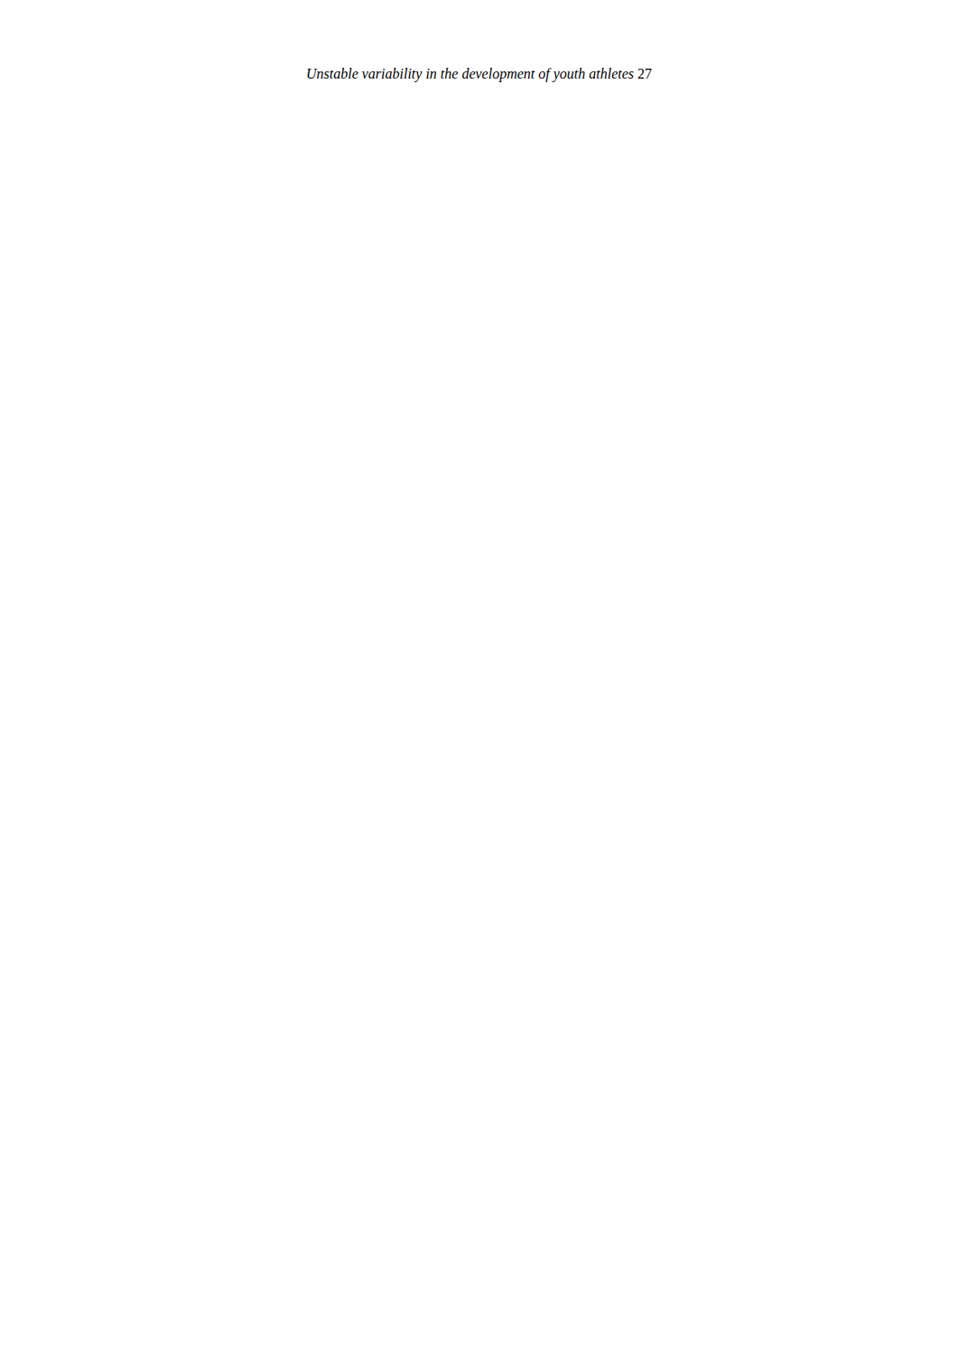Unstable variability in the development of youth athletes 27